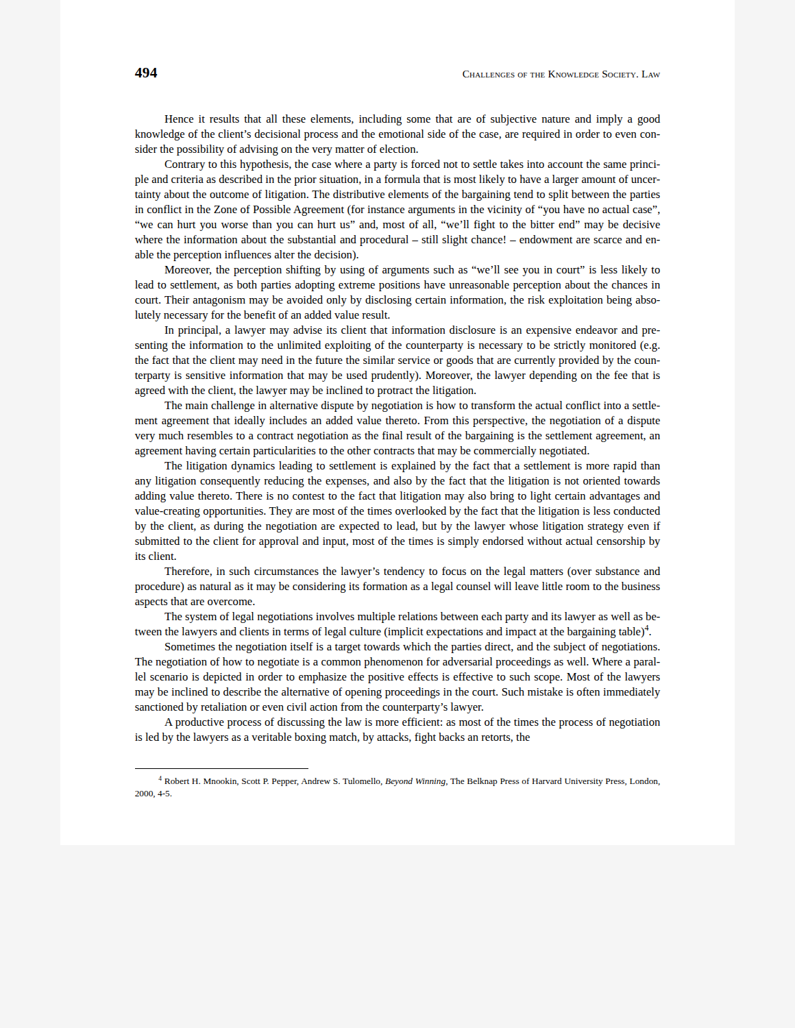494 Challenges of the Knowledge Society. Law
Hence it results that all these elements, including some that are of subjective nature and imply a good knowledge of the client’s decisional process and the emotional side of the case, are required in order to even consider the possibility of advising on the very matter of election.
Contrary to this hypothesis, the case where a party is forced not to settle takes into account the same principle and criteria as described in the prior situation, in a formula that is most likely to have a larger amount of uncertainty about the outcome of litigation. The distributive elements of the bargaining tend to split between the parties in conflict in the Zone of Possible Agreement (for instance arguments in the vicinity of “you have no actual case”, “we can hurt you worse than you can hurt us” and, most of all, “we’ll fight to the bitter end” may be decisive where the information about the substantial and procedural – still slight chance! – endowment are scarce and enable the perception influences alter the decision).
Moreover, the perception shifting by using of arguments such as “we’ll see you in court” is less likely to lead to settlement, as both parties adopting extreme positions have unreasonable perception about the chances in court. Their antagonism may be avoided only by disclosing certain information, the risk exploitation being absolutely necessary for the benefit of an added value result.
In principal, a lawyer may advise its client that information disclosure is an expensive endeavor and presenting the information to the unlimited exploiting of the counterparty is necessary to be strictly monitored (e.g. the fact that the client may need in the future the similar service or goods that are currently provided by the counterparty is sensitive information that may be used prudently). Moreover, the lawyer depending on the fee that is agreed with the client, the lawyer may be inclined to protract the litigation.
The main challenge in alternative dispute by negotiation is how to transform the actual conflict into a settlement agreement that ideally includes an added value thereto. From this perspective, the negotiation of a dispute very much resembles to a contract negotiation as the final result of the bargaining is the settlement agreement, an agreement having certain particularities to the other contracts that may be commercially negotiated.
The litigation dynamics leading to settlement is explained by the fact that a settlement is more rapid than any litigation consequently reducing the expenses, and also by the fact that the litigation is not oriented towards adding value thereto. There is no contest to the fact that litigation may also bring to light certain advantages and value-creating opportunities. They are most of the times overlooked by the fact that the litigation is less conducted by the client, as during the negotiation are expected to lead, but by the lawyer whose litigation strategy even if submitted to the client for approval and input, most of the times is simply endorsed without actual censorship by its client.
Therefore, in such circumstances the lawyer’s tendency to focus on the legal matters (over substance and procedure) as natural as it may be considering its formation as a legal counsel will leave little room to the business aspects that are overcome.
The system of legal negotiations involves multiple relations between each party and its lawyer as well as between the lawyers and clients in terms of legal culture (implicit expectations and impact at the bargaining table)4.
Sometimes the negotiation itself is a target towards which the parties direct, and the subject of negotiations. The negotiation of how to negotiate is a common phenomenon for adversarial proceedings as well. Where a parallel scenario is depicted in order to emphasize the positive effects is effective to such scope. Most of the lawyers may be inclined to describe the alternative of opening proceedings in the court. Such mistake is often immediately sanctioned by retaliation or even civil action from the counterparty’s lawyer.
A productive process of discussing the law is more efficient: as most of the times the process of negotiation is led by the lawyers as a veritable boxing match, by attacks, fight backs an retorts, the
4 Robert H. Mnookin, Scott P. Pepper, Andrew S. Tulomello, Beyond Winning, The Belknap Press of Harvard University Press, London, 2000, 4-5.